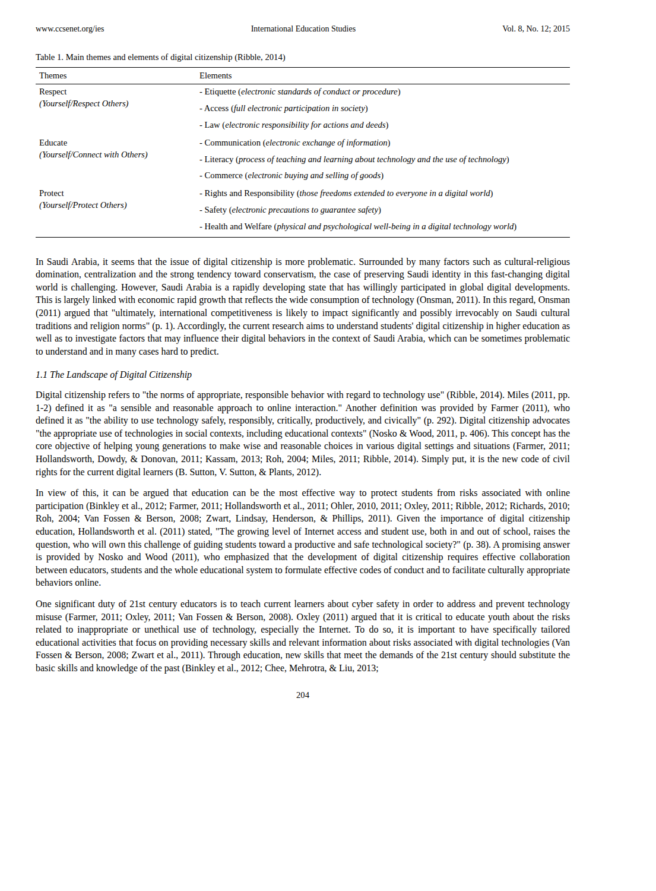www.ccsenet.org/ies International Education Studies Vol. 8, No. 12; 2015
Table 1. Main themes and elements of digital citizenship (Ribble, 2014)
| Themes | Elements |
| --- | --- |
| Respect (Yourself/Respect Others) | - Etiquette ( electronic standards of conduct or procedure ) - Access ( full electronic participation in society ) - Law ( electronic responsibility for actions and deeds ) |
| Educate (Yourself/Connect with Others) | - Communication ( electronic exchange of information ) - Literacy ( process of teaching and learning about technology and the use of technology ) - Commerce ( electronic buying and selling of goods ) |
| Protect (Yourself/Protect Others) | - Rights and Responsibility ( those freedoms extended to everyone in a digital world ) - Safety ( electronic precautions to guarantee safety ) - Health and Welfare ( physical and psychological well-being in a digital technology world ) |
In Saudi Arabia, it seems that the issue of digital citizenship is more problematic. Surrounded by many factors such as cultural-religious domination, centralization and the strong tendency toward conservatism, the case of preserving Saudi identity in this fast-changing digital world is challenging. However, Saudi Arabia is a rapidly developing state that has willingly participated in global digital developments. This is largely linked with economic rapid growth that reflects the wide consumption of technology (Onsman, 2011). In this regard, Onsman (2011) argued that "ultimately, international competitiveness is likely to impact significantly and possibly irrevocably on Saudi cultural traditions and religion norms" (p. 1). Accordingly, the current research aims to understand students' digital citizenship in higher education as well as to investigate factors that may influence their digital behaviors in the context of Saudi Arabia, which can be sometimes problematic to understand and in many cases hard to predict.
1.1 The Landscape of Digital Citizenship
Digital citizenship refers to "the norms of appropriate, responsible behavior with regard to technology use" (Ribble, 2014). Miles (2011, pp. 1-2) defined it as "a sensible and reasonable approach to online interaction." Another definition was provided by Farmer (2011), who defined it as "the ability to use technology safely, responsibly, critically, productively, and civically" (p. 292). Digital citizenship advocates "the appropriate use of technologies in social contexts, including educational contexts" (Nosko & Wood, 2011, p. 406). This concept has the core objective of helping young generations to make wise and reasonable choices in various digital settings and situations (Farmer, 2011; Hollandsworth, Dowdy, & Donovan, 2011; Kassam, 2013; Roh, 2004; Miles, 2011; Ribble, 2014). Simply put, it is the new code of civil rights for the current digital learners (B. Sutton, V. Sutton, & Plants, 2012).
In view of this, it can be argued that education can be the most effective way to protect students from risks associated with online participation (Binkley et al., 2012; Farmer, 2011; Hollandsworth et al., 2011; Ohler, 2010, 2011; Oxley, 2011; Ribble, 2012; Richards, 2010; Roh, 2004; Van Fossen & Berson, 2008; Zwart, Lindsay, Henderson, & Phillips, 2011). Given the importance of digital citizenship education, Hollandsworth et al. (2011) stated, "The growing level of Internet access and student use, both in and out of school, raises the question, who will own this challenge of guiding students toward a productive and safe technological society?" (p. 38). A promising answer is provided by Nosko and Wood (2011), who emphasized that the development of digital citizenship requires effective collaboration between educators, students and the whole educational system to formulate effective codes of conduct and to facilitate culturally appropriate behaviors online.
One significant duty of 21st century educators is to teach current learners about cyber safety in order to address and prevent technology misuse (Farmer, 2011; Oxley, 2011; Van Fossen & Berson, 2008). Oxley (2011) argued that it is critical to educate youth about the risks related to inappropriate or unethical use of technology, especially the Internet. To do so, it is important to have specifically tailored educational activities that focus on providing necessary skills and relevant information about risks associated with digital technologies (Van Fossen & Berson, 2008; Zwart et al., 2011). Through education, new skills that meet the demands of the 21st century should substitute the basic skills and knowledge of the past (Binkley et al., 2012; Chee, Mehrotra, & Liu, 2013;
204